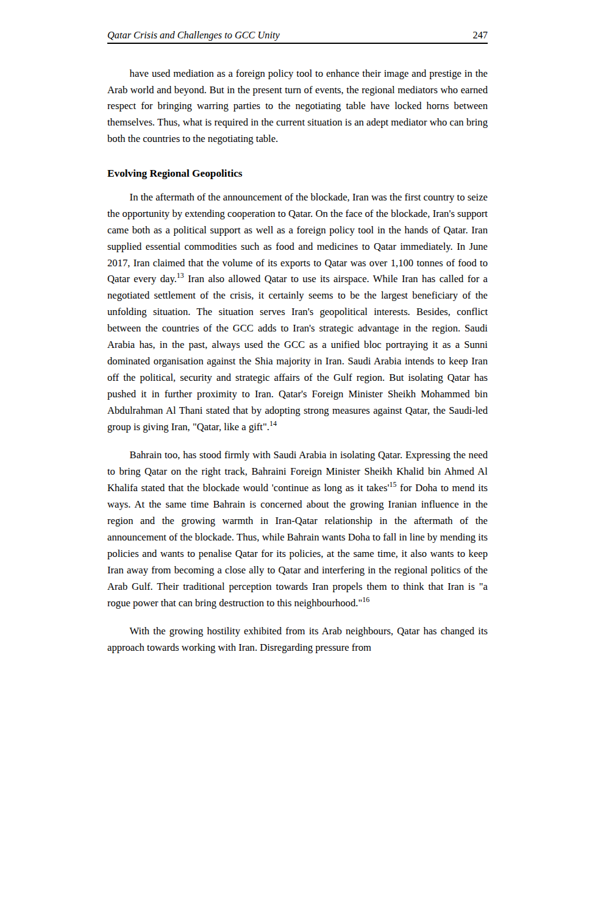Qatar Crisis and Challenges to GCC Unity 247
have used mediation as a foreign policy tool to enhance their image and prestige in the Arab world and beyond. But in the present turn of events, the regional mediators who earned respect for bringing warring parties to the negotiating table have locked horns between themselves. Thus, what is required in the current situation is an adept mediator who can bring both the countries to the negotiating table.
Evolving Regional Geopolitics
In the aftermath of the announcement of the blockade, Iran was the first country to seize the opportunity by extending cooperation to Qatar. On the face of the blockade, Iran's support came both as a political support as well as a foreign policy tool in the hands of Qatar. Iran supplied essential commodities such as food and medicines to Qatar immediately. In June 2017, Iran claimed that the volume of its exports to Qatar was over 1,100 tonnes of food to Qatar every day.13 Iran also allowed Qatar to use its airspace. While Iran has called for a negotiated settlement of the crisis, it certainly seems to be the largest beneficiary of the unfolding situation. The situation serves Iran's geopolitical interests. Besides, conflict between the countries of the GCC adds to Iran's strategic advantage in the region. Saudi Arabia has, in the past, always used the GCC as a unified bloc portraying it as a Sunni dominated organisation against the Shia majority in Iran. Saudi Arabia intends to keep Iran off the political, security and strategic affairs of the Gulf region. But isolating Qatar has pushed it in further proximity to Iran. Qatar's Foreign Minister Sheikh Mohammed bin Abdulrahman Al Thani stated that by adopting strong measures against Qatar, the Saudi-led group is giving Iran, "Qatar, like a gift".14
Bahrain too, has stood firmly with Saudi Arabia in isolating Qatar. Expressing the need to bring Qatar on the right track, Bahraini Foreign Minister Sheikh Khalid bin Ahmed Al Khalifa stated that the blockade would 'continue as long as it takes'15 for Doha to mend its ways. At the same time Bahrain is concerned about the growing Iranian influence in the region and the growing warmth in Iran-Qatar relationship in the aftermath of the announcement of the blockade. Thus, while Bahrain wants Doha to fall in line by mending its policies and wants to penalise Qatar for its policies, at the same time, it also wants to keep Iran away from becoming a close ally to Qatar and interfering in the regional politics of the Arab Gulf. Their traditional perception towards Iran propels them to think that Iran is "a rogue power that can bring destruction to this neighbourhood."16
With the growing hostility exhibited from its Arab neighbours, Qatar has changed its approach towards working with Iran. Disregarding pressure from